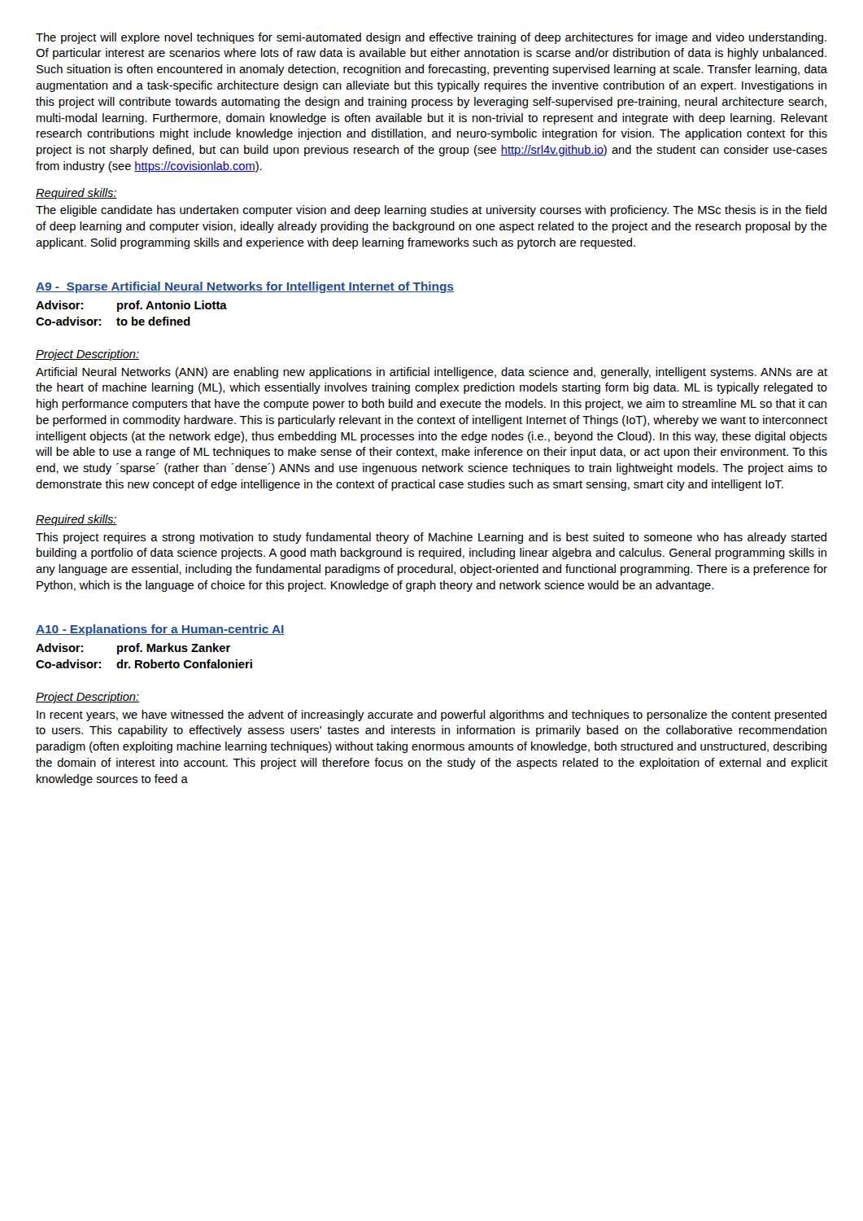The project will explore novel techniques for semi-automated design and effective training of deep architectures for image and video understanding. Of particular interest are scenarios where lots of raw data is available but either annotation is scarse and/or distribution of data is highly unbalanced. Such situation is often encountered in anomaly detection, recognition and forecasting, preventing supervised learning at scale. Transfer learning, data augmentation and a task-specific architecture design can alleviate but this typically requires the inventive contribution of an expert. Investigations in this project will contribute towards automating the design and training process by leveraging self-supervised pre-training, neural architecture search, multi-modal learning. Furthermore, domain knowledge is often available but it is non-trivial to represent and integrate with deep learning. Relevant research contributions might include knowledge injection and distillation, and neuro-symbolic integration for vision. The application context for this project is not sharply defined, but can build upon previous research of the group (see http://srl4v.github.io) and the student can consider use-cases from industry (see https://covisionlab.com).
Required skills:
The eligible candidate has undertaken computer vision and deep learning studies at university courses with proficiency. The MSc thesis is in the field of deep learning and computer vision, ideally already providing the background on one aspect related to the project and the research proposal by the applicant. Solid programming skills and experience with deep learning frameworks such as pytorch are requested.
A9 - Sparse Artificial Neural Networks for Intelligent Internet of Things
| Advisor: | prof. Antonio Liotta |
| Co-advisor: | to be defined |
Project Description:
Artificial Neural Networks (ANN) are enabling new applications in artificial intelligence, data science and, generally, intelligent systems. ANNs are at the heart of machine learning (ML), which essentially involves training complex prediction models starting form big data. ML is typically relegated to high performance computers that have the compute power to both build and execute the models. In this project, we aim to streamline ML so that it can be performed in commodity hardware. This is particularly relevant in the context of intelligent Internet of Things (IoT), whereby we want to interconnect intelligent objects (at the network edge), thus embedding ML processes into the edge nodes (i.e., beyond the Cloud). In this way, these digital objects will be able to use a range of ML techniques to make sense of their context, make inference on their input data, or act upon their environment. To this end, we study ´sparse´ (rather than ´dense´) ANNs and use ingenuous network science techniques to train lightweight models. The project aims to demonstrate this new concept of edge intelligence in the context of practical case studies such as smart sensing, smart city and intelligent IoT.
Required skills:
This project requires a strong motivation to study fundamental theory of Machine Learning and is best suited to someone who has already started building a portfolio of data science projects. A good math background is required, including linear algebra and calculus. General programming skills in any language are essential, including the fundamental paradigms of procedural, object-oriented and functional programming. There is a preference for Python, which is the language of choice for this project. Knowledge of graph theory and network science would be an advantage.
A10 - Explanations for a Human-centric AI
| Advisor: | prof. Markus Zanker |
| Co-advisor: | dr. Roberto Confalonieri |
Project Description:
In recent years, we have witnessed the advent of increasingly accurate and powerful algorithms and techniques to personalize the content presented to users. This capability to effectively assess users' tastes and interests in information is primarily based on the collaborative recommendation paradigm (often exploiting machine learning techniques) without taking enormous amounts of knowledge, both structured and unstructured, describing the domain of interest into account. This project will therefore focus on the study of the aspects related to the exploitation of external and explicit knowledge sources to feed a